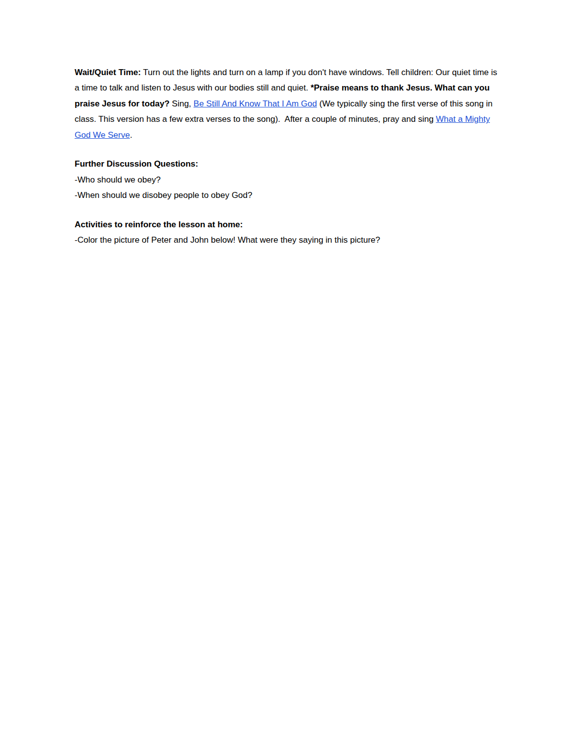Wait/Quiet Time: Turn out the lights and turn on a lamp if you don't have windows. Tell children: Our quiet time is a time to talk and listen to Jesus with our bodies still and quiet. *Praise means to thank Jesus. What can you praise Jesus for today? Sing, Be Still And Know That I Am God (We typically sing the first verse of this song in class. This version has a few extra verses to the song). After a couple of minutes, pray and sing What a Mighty God We Serve.
Further Discussion Questions:
-Who should we obey?
-When should we disobey people to obey God?
Activities to reinforce the lesson at home:
-Color the picture of Peter and John below! What were they saying in this picture?